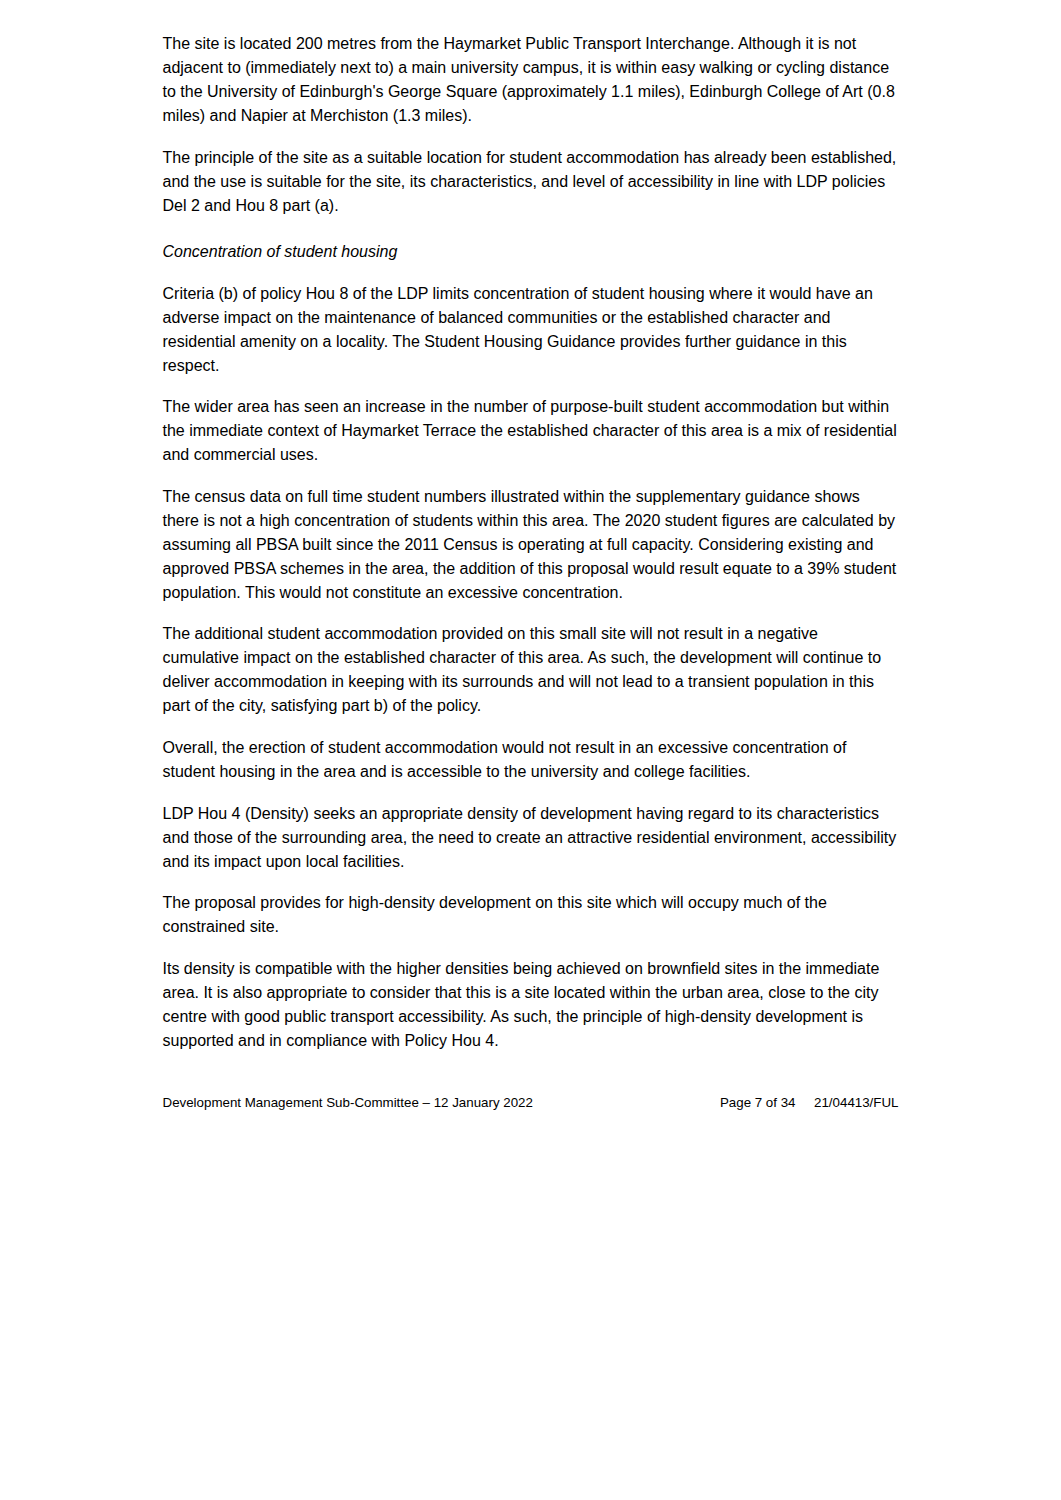The site is located 200 metres from the Haymarket Public Transport Interchange. Although it is not adjacent to (immediately next to) a main university campus, it is within easy walking or cycling distance to the University of Edinburgh's George Square (approximately 1.1 miles), Edinburgh College of Art (0.8 miles) and Napier at Merchiston (1.3 miles).
The principle of the site as a suitable location for student accommodation has already been established, and the use is suitable for the site, its characteristics, and level of accessibility in line with LDP policies Del 2 and Hou 8 part (a).
Concentration of student housing
Criteria (b) of policy Hou 8 of the LDP limits concentration of student housing where it would have an adverse impact on the maintenance of balanced communities or the established character and residential amenity on a locality. The Student Housing Guidance provides further guidance in this respect.
The wider area has seen an increase in the number of purpose-built student accommodation but within the immediate context of Haymarket Terrace the established character of this area is a mix of residential and commercial uses.
The census data on full time student numbers illustrated within the supplementary guidance shows there is not a high concentration of students within this area. The 2020 student figures are calculated by assuming all PBSA built since the 2011 Census is operating at full capacity. Considering existing and approved PBSA schemes in the area, the addition of this proposal would result equate to a 39% student population. This would not constitute an excessive concentration.
The additional student accommodation provided on this small site will not result in a negative cumulative impact on the established character of this area. As such, the development will continue to deliver accommodation in keeping with its surrounds and will not lead to a transient population in this part of the city, satisfying part b) of the policy.
Overall, the erection of student accommodation would not result in an excessive concentration of student housing in the area and is accessible to the university and college facilities.
LDP Hou 4 (Density) seeks an appropriate density of development having regard to its characteristics and those of the surrounding area, the need to create an attractive residential environment, accessibility and its impact upon local facilities.
The proposal provides for high-density development on this site which will occupy much of the constrained site.
Its density is compatible with the higher densities being achieved on brownfield sites in the immediate area. It is also appropriate to consider that this is a site located within the urban area, close to the city centre with good public transport accessibility. As such, the principle of high-density development is supported and in compliance with Policy Hou 4.
Development Management Sub-Committee – 12 January 2022 Page 7 of 34 21/04413/FUL